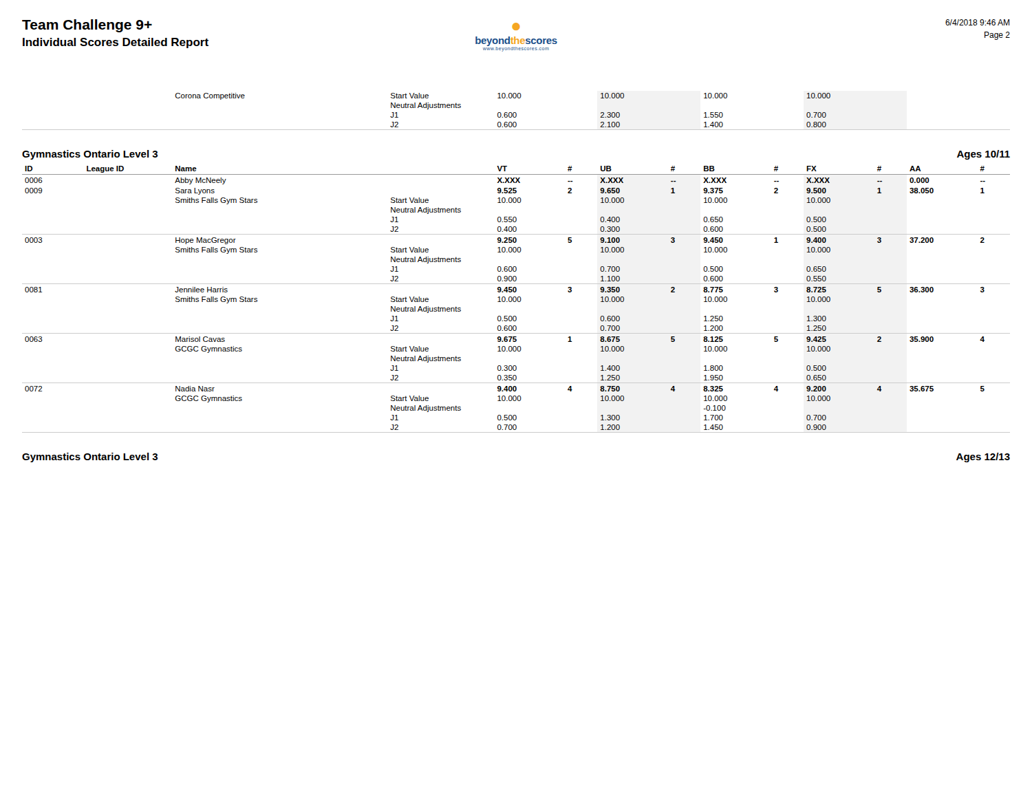Team Challenge 9+
Individual Scores Detailed Report
●
beyondthescores
www.beyondthescores.com
6/4/2018 9:46 AM
Page 2
| | | Corona Competitive | Start Value | 10.000 | | 10.000 | | 10.000 | | 10.000 | | | |
| | | | Neutral Adjustments | | | | | | | | | | |
| | | | J1 | 0.600 | | 2.300 | | 1.550 | | 0.700 | | | |
| | | | J2 | 0.600 | | 2.100 | | 1.400 | | 0.800 | | | |
Gymnastics Ontario Level 3 Ages 10/11
| ID | League ID | Name | | VT | # | UB | # | BB | # | FX | # | AA | # |
| --- | --- | --- | --- | --- | --- | --- | --- | --- | --- | --- | --- | --- | --- |
| 0006 | | Abby McNeely | | X.XXX | -- | X.XXX | -- | X.XXX | -- | X.XXX | -- | 0.000 | -- |
| 0009 | | Sara Lyons | | 9.525 | 2 | 9.650 | 1 | 9.375 | 2 | 9.500 | 1 | 38.050 | 1 |
| | | Smiths Falls Gym Stars | Start Value | 10.000 | | 10.000 | | 10.000 | | 10.000 | | | |
| | | | Neutral Adjustments | | | | | | | | | | |
| | | | J1 | 0.550 | | 0.400 | | 0.650 | | 0.500 | | | |
| | | | J2 | 0.400 | | 0.300 | | 0.600 | | 0.500 | | | |
| 0003 | | Hope MacGregor | | 9.250 | 5 | 9.100 | 3 | 9.450 | 1 | 9.400 | 3 | 37.200 | 2 |
| | | Smiths Falls Gym Stars | Start Value | 10.000 | | 10.000 | | 10.000 | | 10.000 | | | |
| | | | Neutral Adjustments | | | | | | | | | | |
| | | | J1 | 0.600 | | 0.700 | | 0.500 | | 0.650 | | | |
| | | | J2 | 0.900 | | 1.100 | | 0.600 | | 0.550 | | | |
| 0081 | | Jennilee Harris | | 9.450 | 3 | 9.350 | 2 | 8.775 | 3 | 8.725 | 5 | 36.300 | 3 |
| | | Smiths Falls Gym Stars | Start Value | 10.000 | | 10.000 | | 10.000 | | 10.000 | | | |
| | | | Neutral Adjustments | | | | | | | | | | |
| | | | J1 | 0.500 | | 0.600 | | 1.250 | | 1.300 | | | |
| | | | J2 | 0.600 | | 0.700 | | 1.200 | | 1.250 | | | |
| 0063 | | Marisol Cavas | | 9.675 | 1 | 8.675 | 5 | 8.125 | 5 | 9.425 | 2 | 35.900 | 4 |
| | | GCGC Gymnastics | Start Value | 10.000 | | 10.000 | | 10.000 | | 10.000 | | | |
| | | | Neutral Adjustments | | | | | | | | | | |
| | | | J1 | 0.300 | | 1.400 | | 1.800 | | 0.500 | | | |
| | | | J2 | 0.350 | | 1.250 | | 1.950 | | 0.650 | | | |
| 0072 | | Nadia Nasr | | 9.400 | 4 | 8.750 | 4 | 8.325 | 4 | 9.200 | 4 | 35.675 | 5 |
| | | GCGC Gymnastics | Start Value | 10.000 | | 10.000 | | 10.000 | | 10.000 | | | |
| | | | Neutral Adjustments | | | | | -0.100 | | | | | |
| | | | J1 | 0.500 | | 1.300 | | 1.700 | | 0.700 | | | |
| | | | J2 | 0.700 | | 1.200 | | 1.450 | | 0.900 | | | |
Gymnastics Ontario Level 3 Ages 12/13